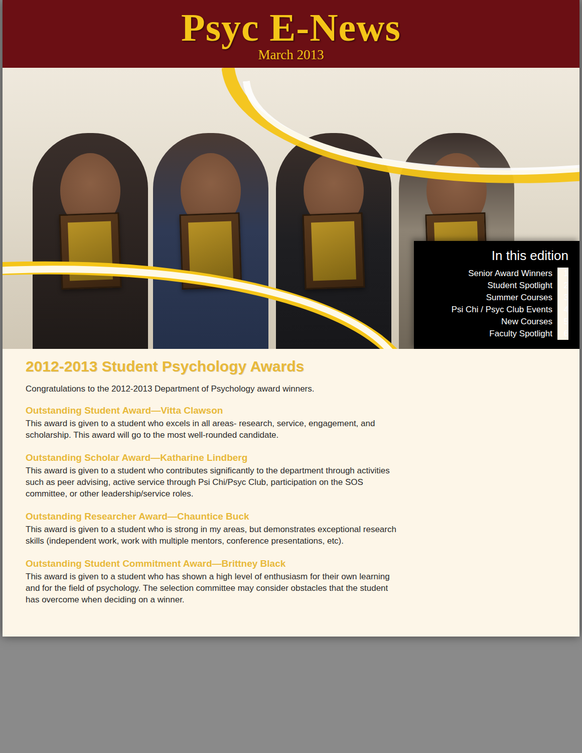Psyc E-News
March 2013
In this edition
| Senior Award Winners | 1 |
| Student Spotlight | 2 |
| Summer Courses | 3 |
| Psi Chi / Psyc Club Events | 4 |
| New Courses | 5 |
| Faculty Spotlight | 6 |
2012-2013 Student Psychology Awards
Congratulations to the 2012-2013 Department of Psychology award winners.
Outstanding Student Award—Vitta Clawson
This award is given to a student who excels in all areas- research, service, engagement, and scholarship. This award will go to the most well-rounded candidate.
Outstanding Scholar Award—Katharine Lindberg
This award is given to a student who contributes significantly to the department through activities such as peer advising, active service through Psi Chi/Psyc Club, participation on the SOS committee, or other leadership/service roles.
Outstanding Researcher Award—Chauntice Buck
This award is given to a student who is strong in my areas, but demonstrates exceptional research skills (independent work, work with multiple mentors, conference presentations, etc).
Outstanding Student Commitment Award—Brittney Black
This award is given to a student who has shown a high level of enthusiasm for their own learning and for the field of psychology. The selection committee may consider obstacles that the student has overcome when deciding on a winner.